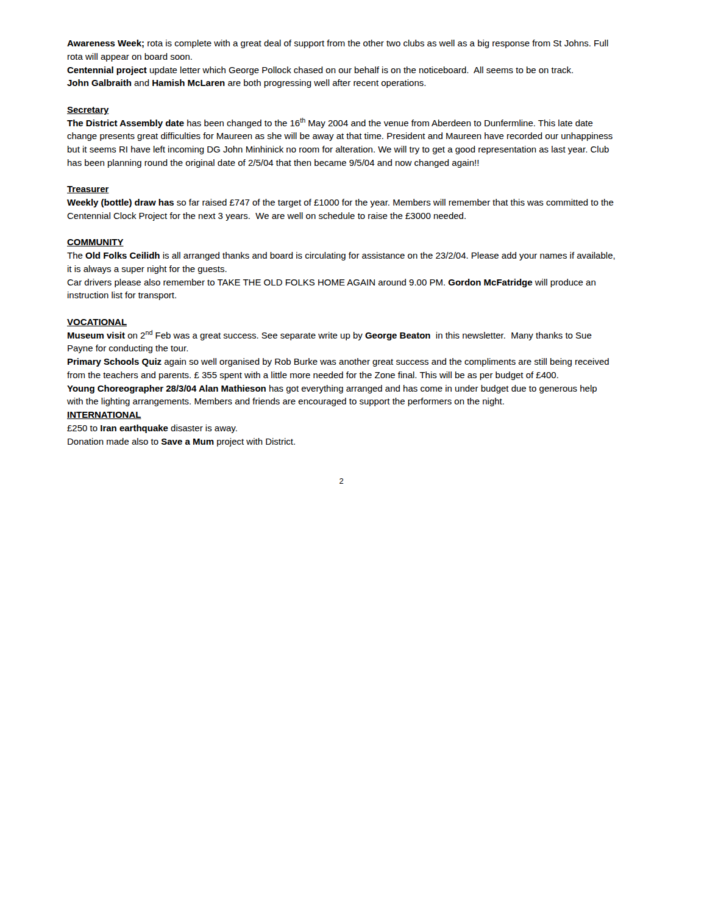Awareness Week; rota is complete with a great deal of support from the other two clubs as well as a big response from St Johns. Full rota will appear on board soon.
Centennial project update letter which George Pollock chased on our behalf is on the noticeboard. All seems to be on track.
John Galbraith and Hamish McLaren are both progressing well after recent operations.
Secretary
The District Assembly date has been changed to the 16th May 2004 and the venue from Aberdeen to Dunfermline. This late date change presents great difficulties for Maureen as she will be away at that time. President and Maureen have recorded our unhappiness but it seems RI have left incoming DG John Minhinick no room for alteration. We will try to get a good representation as last year. Club has been planning round the original date of 2/5/04 that then became 9/5/04 and now changed again!!
Treasurer
Weekly (bottle) draw has so far raised £747 of the target of £1000 for the year. Members will remember that this was committed to the Centennial Clock Project for the next 3 years. We are well on schedule to raise the £3000 needed.
COMMUNITY
The Old Folks Ceilidh is all arranged thanks and board is circulating for assistance on the 23/2/04. Please add your names if available, it is always a super night for the guests.
Car drivers please also remember to TAKE THE OLD FOLKS HOME AGAIN around 9.00 PM. Gordon McFatridge will produce an instruction list for transport.
VOCATIONAL
Museum visit on 2nd Feb was a great success. See separate write up by George Beaton in this newsletter. Many thanks to Sue Payne for conducting the tour.
Primary Schools Quiz again so well organised by Rob Burke was another great success and the compliments are still being received from the teachers and parents. £ 355 spent with a little more needed for the Zone final. This will be as per budget of £400.
Young Choreographer 28/3/04 Alan Mathieson has got everything arranged and has come in under budget due to generous help with the lighting arrangements. Members and friends are encouraged to support the performers on the night.
INTERNATIONAL
£250 to Iran earthquake disaster is away.
Donation made also to Save a Mum project with District.
2